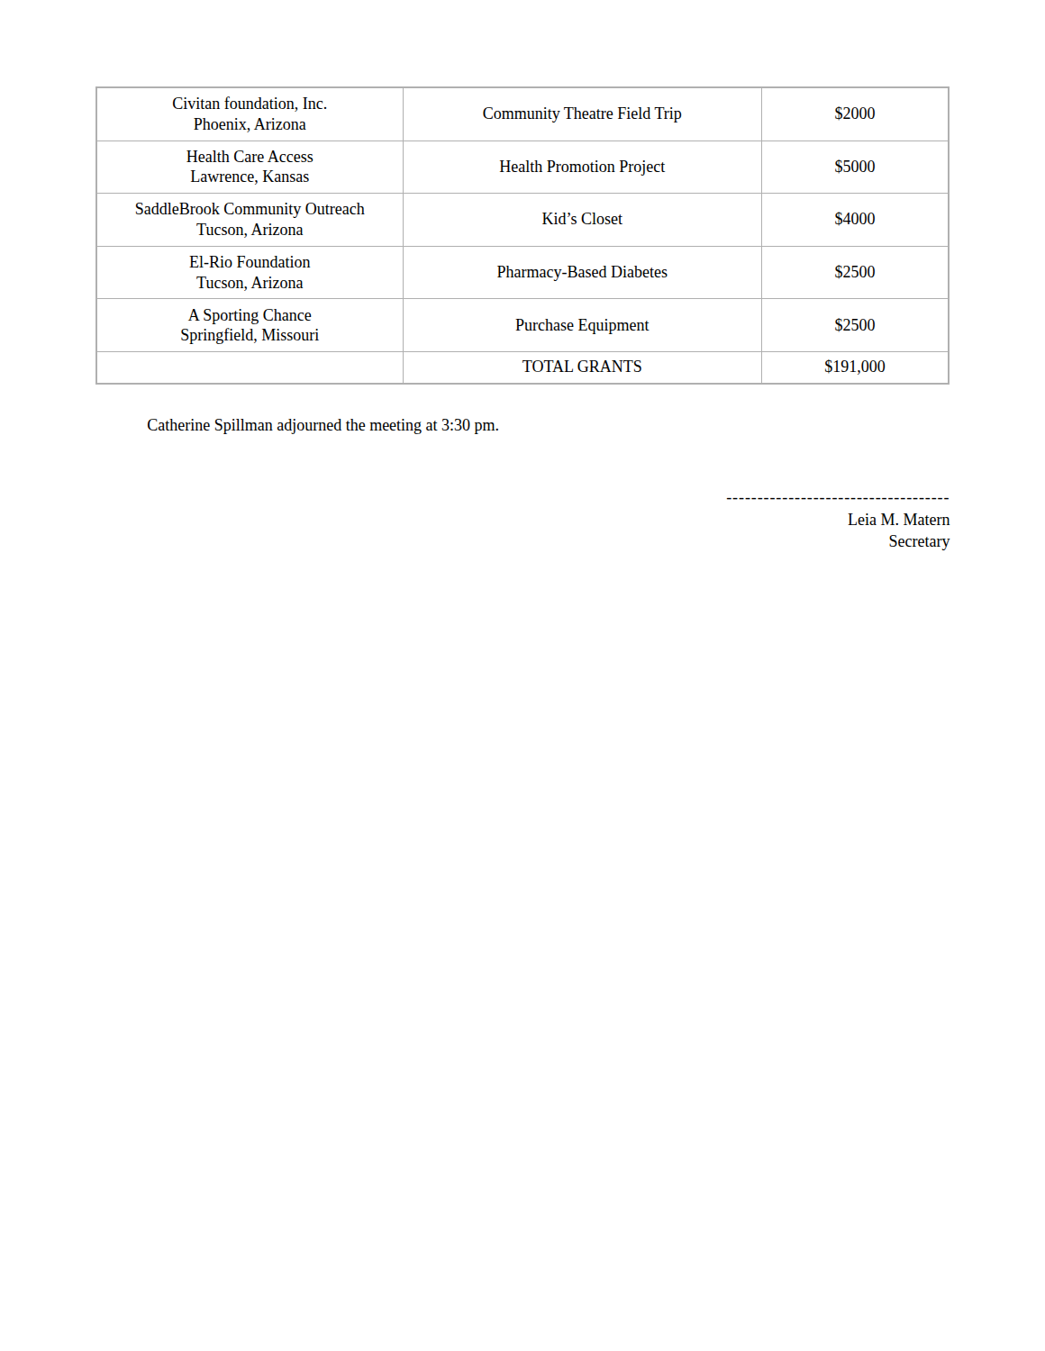| Civitan foundation, Inc. Phoenix, Arizona | Community Theatre Field Trip | $2000 |
| Health Care Access Lawrence, Kansas | Health Promotion Project | $5000 |
| SaddleBrook Community Outreach Tucson, Arizona | Kid’s Closet | $4000 |
| El-Rio Foundation Tucson, Arizona | Pharmacy-Based Diabetes | $2500 |
| A Sporting Chance Springfield, Missouri | Purchase Equipment | $2500 |
| | TOTAL GRANTS | $191,000 |
Catherine Spillman adjourned the meeting at 3:30 pm.
------------------------------------
Leia M. Matern
Secretary